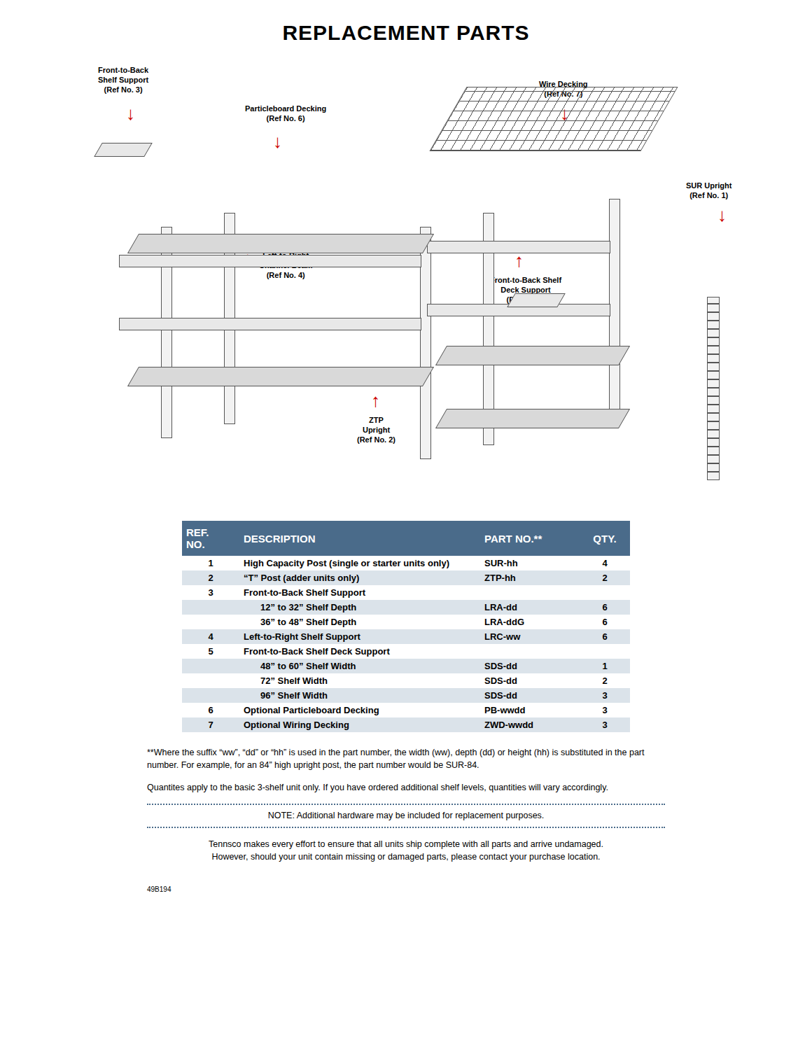REPLACEMENT PARTS
Front-to-Back
Shelf Support
(Ref No. 3)
↓
Particleboard Decking
(Ref No. 6)
↓
Wire Decking
(Ref No. 7)
↓
SUR Upright
(Ref No. 1)
↓
Left-to-Right
Channel Beam
(Ref No. 4)
←
Front-to-Back Shelf
Deck Support
(Ref No. 5)
↑
ZTP
Upright
(Ref No. 2)
↑
| REF. NO. | DESCRIPTION | PART NO.** | QTY. |
| --- | --- | --- | --- |
| 1 | High Capacity Post (single or starter units only) | SUR-hh | 4 |
| 2 | “T” Post (adder units only) | ZTP-hh | 2 |
| 3 | Front-to-Back Shelf Support | | |
| | 12” to 32” Shelf Depth | LRA-dd | 6 |
| | 36” to 48” Shelf Depth | LRA-ddG | 6 |
| 4 | Left-to-Right Shelf Support | LRC-ww | 6 |
| 5 | Front-to-Back Shelf Deck Support | | |
| | 48” to 60” Shelf Width | SDS-dd | 1 |
| | 72” Shelf Width | SDS-dd | 2 |
| | 96” Shelf Width | SDS-dd | 3 |
| 6 | Optional Particleboard Decking | PB-wwdd | 3 |
| 7 | Optional Wiring Decking | ZWD-wwdd | 3 |
**Where the suffix “ww”, “dd” or “hh” is used in the part number, the width (ww), depth (dd) or height (hh) is substituted in the part number. For example, for an 84” high upright post, the part number would be SUR-84.
Quantites apply to the basic 3-shelf unit only. If you have ordered additional shelf levels, quantities will vary accordingly.
NOTE: Additional hardware may be included for replacement purposes.
Tennsco makes every effort to ensure that all units ship complete with all parts and arrive undamaged.
However, should your unit contain missing or damaged parts, please contact your purchase location.
49B194